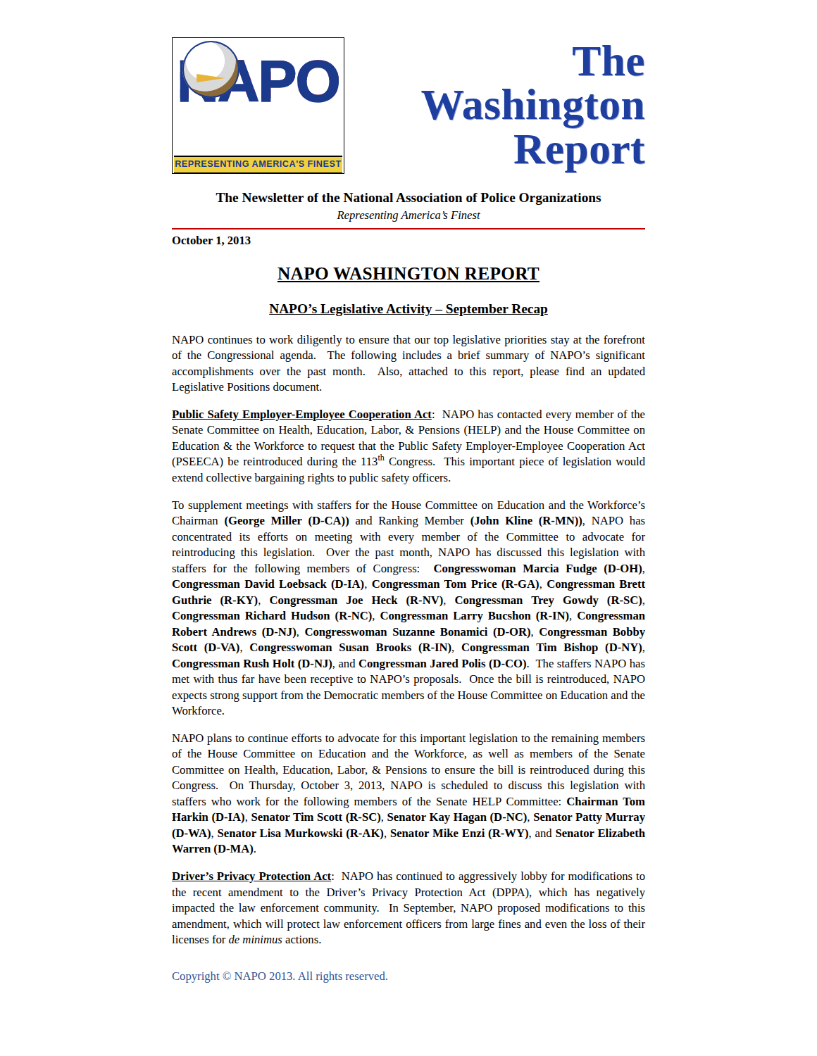NAPO
REPRESENTING AMERICA'S FINEST
The Washington
Report
The Newsletter of the National Association of Police Organizations
Representing America’s Finest
October 1, 2013
NAPO WASHINGTON REPORT
NAPO’s Legislative Activity – September Recap
NAPO continues to work diligently to ensure that our top legislative priorities stay at the forefront of the Congressional agenda. The following includes a brief summary of NAPO’s significant accomplishments over the past month. Also, attached to this report, please find an updated Legislative Positions document.
Public Safety Employer-Employee Cooperation Act: NAPO has contacted every member of the Senate Committee on Health, Education, Labor, & Pensions (HELP) and the House Committee on Education & the Workforce to request that the Public Safety Employer-Employee Cooperation Act (PSEECA) be reintroduced during the 113th Congress. This important piece of legislation would extend collective bargaining rights to public safety officers.
To supplement meetings with staffers for the House Committee on Education and the Workforce’s Chairman (George Miller (D-CA)) and Ranking Member (John Kline (R-MN)), NAPO has concentrated its efforts on meeting with every member of the Committee to advocate for reintroducing this legislation. Over the past month, NAPO has discussed this legislation with staffers for the following members of Congress: Congresswoman Marcia Fudge (D-OH), Congressman David Loebsack (D-IA), Congressman Tom Price (R-GA), Congressman Brett Guthrie (R-KY), Congressman Joe Heck (R-NV), Congressman Trey Gowdy (R-SC), Congressman Richard Hudson (R-NC), Congressman Larry Bucshon (R-IN), Congressman Robert Andrews (D-NJ), Congresswoman Suzanne Bonamici (D-OR), Congressman Bobby Scott (D-VA), Congresswoman Susan Brooks (R-IN), Congressman Tim Bishop (D-NY), Congressman Rush Holt (D-NJ), and Congressman Jared Polis (D-CO). The staffers NAPO has met with thus far have been receptive to NAPO’s proposals. Once the bill is reintroduced, NAPO expects strong support from the Democratic members of the House Committee on Education and the Workforce.
NAPO plans to continue efforts to advocate for this important legislation to the remaining members of the House Committee on Education and the Workforce, as well as members of the Senate Committee on Health, Education, Labor, & Pensions to ensure the bill is reintroduced during this Congress. On Thursday, October 3, 2013, NAPO is scheduled to discuss this legislation with staffers who work for the following members of the Senate HELP Committee: Chairman Tom Harkin (D-IA), Senator Tim Scott (R-SC), Senator Kay Hagan (D-NC), Senator Patty Murray (D-WA), Senator Lisa Murkowski (R-AK), Senator Mike Enzi (R-WY), and Senator Elizabeth Warren (D-MA).
Driver’s Privacy Protection Act: NAPO has continued to aggressively lobby for modifications to the recent amendment to the Driver’s Privacy Protection Act (DPPA), which has negatively impacted the law enforcement community. In September, NAPO proposed modifications to this amendment, which will protect law enforcement officers from large fines and even the loss of their licenses for de minimus actions.
Copyright © NAPO 2013. All rights reserved.